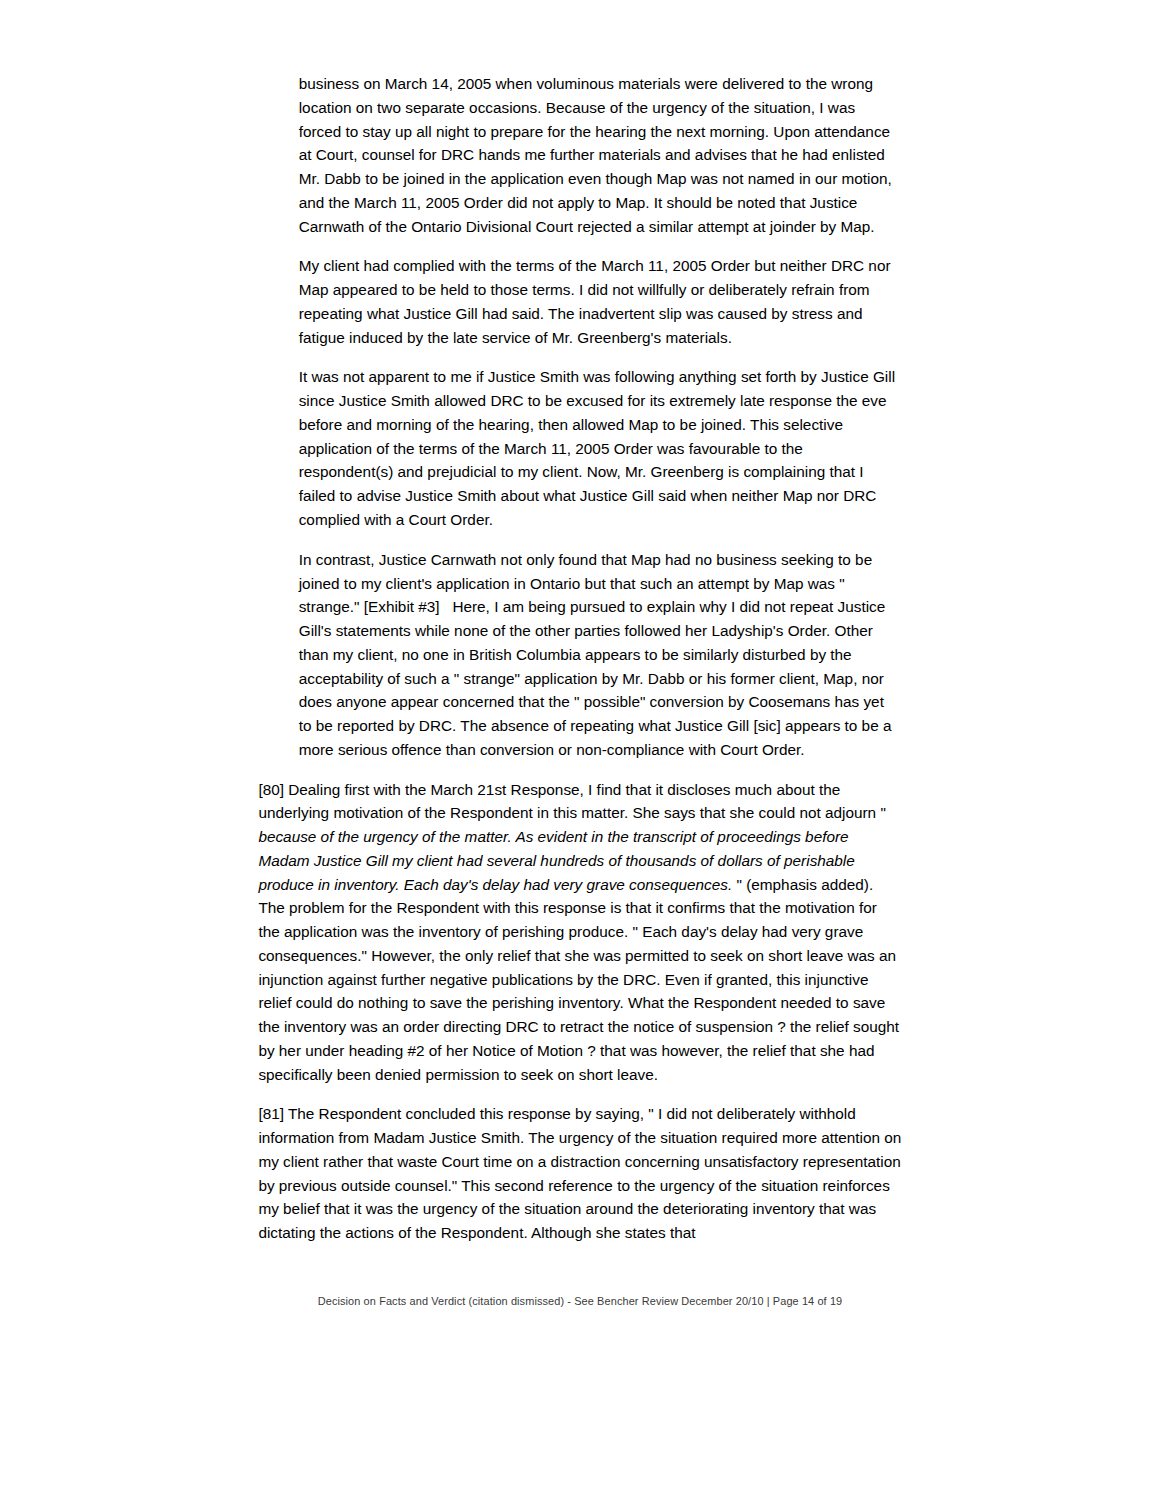business on March 14, 2005 when voluminous materials were delivered to the wrong location on two separate occasions. Because of the urgency of the situation, I was forced to stay up all night to prepare for the hearing the next morning. Upon attendance at Court, counsel for DRC hands me further materials and advises that he had enlisted Mr. Dabb to be joined in the application even though Map was not named in our motion, and the March 11, 2005 Order did not apply to Map. It should be noted that Justice Carnwath of the Ontario Divisional Court rejected a similar attempt at joinder by Map.
My client had complied with the terms of the March 11, 2005 Order but neither DRC nor Map appeared to be held to those terms. I did not willfully or deliberately refrain from repeating what Justice Gill had said. The inadvertent slip was caused by stress and fatigue induced by the late service of Mr. Greenberg's materials.
It was not apparent to me if Justice Smith was following anything set forth by Justice Gill since Justice Smith allowed DRC to be excused for its extremely late response the eve before and morning of the hearing, then allowed Map to be joined. This selective application of the terms of the March 11, 2005 Order was favourable to the respondent(s) and prejudicial to my client. Now, Mr. Greenberg is complaining that I failed to advise Justice Smith about what Justice Gill said when neither Map nor DRC complied with a Court Order.
In contrast, Justice Carnwath not only found that Map had no business seeking to be joined to my client's application in Ontario but that such an attempt by Map was " strange." [Exhibit #3] Here, I am being pursued to explain why I did not repeat Justice Gill's statements while none of the other parties followed her Ladyship's Order. Other than my client, no one in British Columbia appears to be similarly disturbed by the acceptability of such a " strange" application by Mr. Dabb or his former client, Map, nor does anyone appear concerned that the " possible" conversion by Coosemans has yet to be reported by DRC. The absence of repeating what Justice Gill [sic] appears to be a more serious offence than conversion or non-compliance with Court Order.
[80] Dealing first with the March 21st Response, I find that it discloses much about the underlying motivation of the Respondent in this matter. She says that she could not adjourn " because of the urgency of the matter. As evident in the transcript of proceedings before Madam Justice Gill my client had several hundreds of thousands of dollars of perishable produce in inventory. Each day's delay had very grave consequences. " (emphasis added). The problem for the Respondent with this response is that it confirms that the motivation for the application was the inventory of perishing produce. " Each day's delay had very grave consequences." However, the only relief that she was permitted to seek on short leave was an injunction against further negative publications by the DRC. Even if granted, this injunctive relief could do nothing to save the perishing inventory. What the Respondent needed to save the inventory was an order directing DRC to retract the notice of suspension ? the relief sought by her under heading #2 of her Notice of Motion ? that was however, the relief that she had specifically been denied permission to seek on short leave.
[81] The Respondent concluded this response by saying, " I did not deliberately withhold information from Madam Justice Smith. The urgency of the situation required more attention on my client rather that waste Court time on a distraction concerning unsatisfactory representation by previous outside counsel." This second reference to the urgency of the situation reinforces my belief that it was the urgency of the situation around the deteriorating inventory that was dictating the actions of the Respondent. Although she states that
Decision on Facts and Verdict (citation dismissed) - See Bencher Review December 20/10 | Page 14 of 19